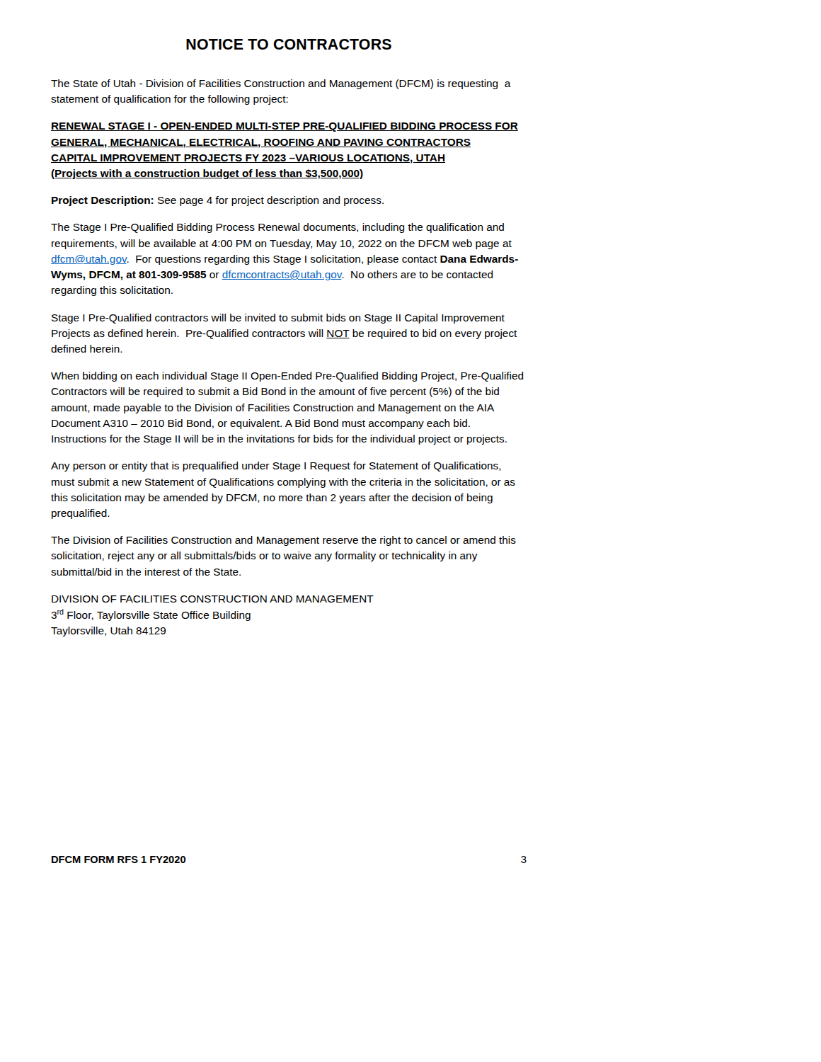NOTICE TO CONTRACTORS
The State of Utah - Division of Facilities Construction and Management (DFCM) is requesting a statement of qualification for the following project:
RENEWAL STAGE I - OPEN-ENDED MULTI-STEP PRE-QUALIFIED BIDDING PROCESS FOR GENERAL, MECHANICAL, ELECTRICAL, ROOFING AND PAVING CONTRACTORS CAPITAL IMPROVEMENT PROJECTS FY 2023 –VARIOUS LOCATIONS, UTAH (Projects with a construction budget of less than $3,500,000)
Project Description: See page 4 for project description and process.
The Stage I Pre-Qualified Bidding Process Renewal documents, including the qualification and requirements, will be available at 4:00 PM on Tuesday, May 10, 2022 on the DFCM web page at dfcm@utah.gov. For questions regarding this Stage I solicitation, please contact Dana Edwards-Wyms, DFCM, at 801-309-9585 or dfcmcontracts@utah.gov. No others are to be contacted regarding this solicitation.
Stage I Pre-Qualified contractors will be invited to submit bids on Stage II Capital Improvement Projects as defined herein. Pre-Qualified contractors will NOT be required to bid on every project defined herein.
When bidding on each individual Stage II Open-Ended Pre-Qualified Bidding Project, Pre-Qualified Contractors will be required to submit a Bid Bond in the amount of five percent (5%) of the bid amount, made payable to the Division of Facilities Construction and Management on the AIA Document A310 – 2010 Bid Bond, or equivalent. A Bid Bond must accompany each bid. Instructions for the Stage II will be in the invitations for bids for the individual project or projects.
Any person or entity that is prequalified under Stage I Request for Statement of Qualifications, must submit a new Statement of Qualifications complying with the criteria in the solicitation, or as this solicitation may be amended by DFCM, no more than 2 years after the decision of being prequalified.
The Division of Facilities Construction and Management reserve the right to cancel or amend this solicitation, reject any or all submittals/bids or to waive any formality or technicality in any submittal/bid in the interest of the State.
DIVISION OF FACILITIES CONSTRUCTION AND MANAGEMENT
3rd Floor, Taylorsville State Office Building
Taylorsville, Utah 84129
DFCM FORM RFS 1 FY2020 3